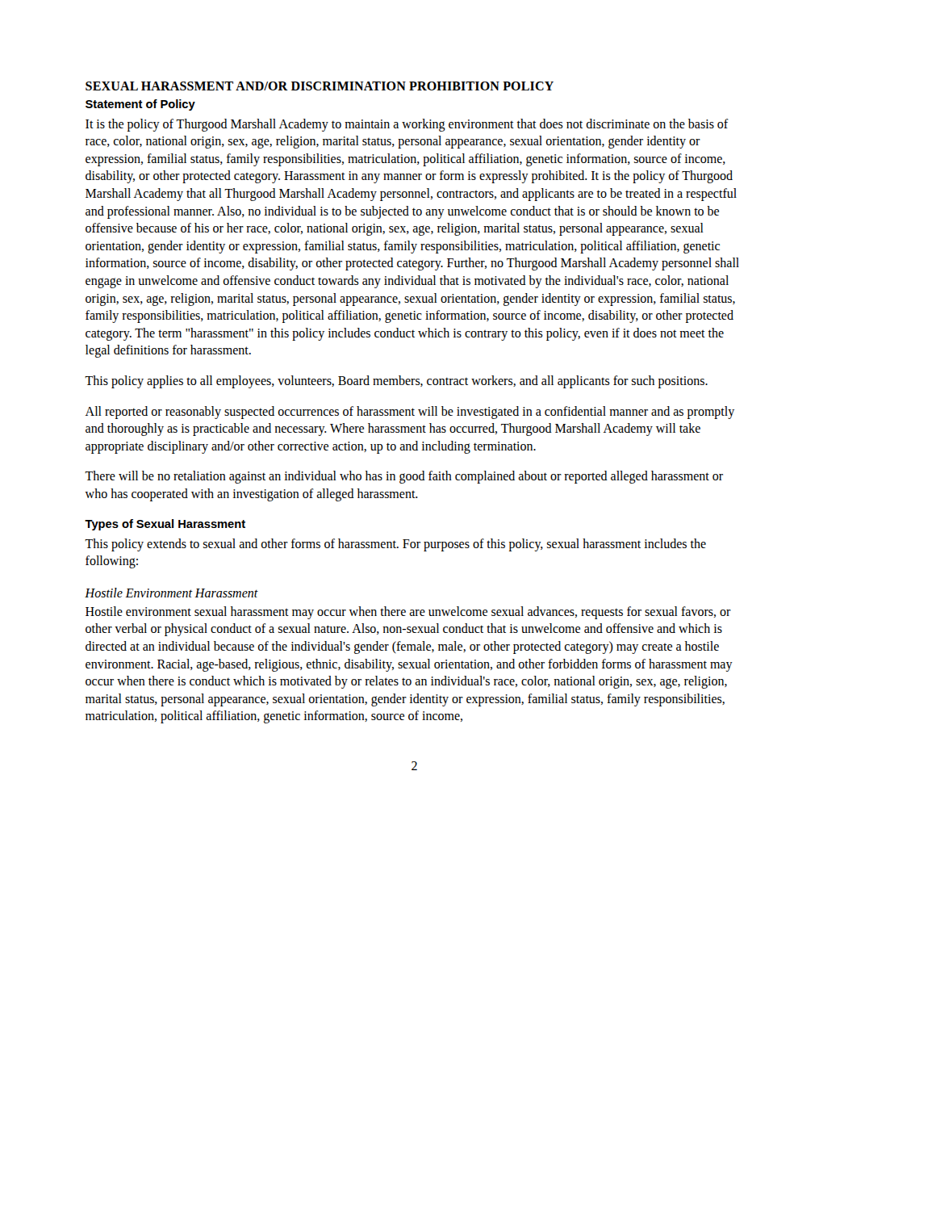Sexual Harassment and/or Discrimination Prohibition Policy
Statement of Policy
It is the policy of Thurgood Marshall Academy to maintain a working environment that does not discriminate on the basis of race, color, national origin, sex, age, religion, marital status, personal appearance, sexual orientation, gender identity or expression, familial status, family responsibilities, matriculation, political affiliation, genetic information, source of income, disability, or other protected category. Harassment in any manner or form is expressly prohibited. It is the policy of Thurgood Marshall Academy that all Thurgood Marshall Academy personnel, contractors, and applicants are to be treated in a respectful and professional manner. Also, no individual is to be subjected to any unwelcome conduct that is or should be known to be offensive because of his or her race, color, national origin, sex, age, religion, marital status, personal appearance, sexual orientation, gender identity or expression, familial status, family responsibilities, matriculation, political affiliation, genetic information, source of income, disability, or other protected category. Further, no Thurgood Marshall Academy personnel shall engage in unwelcome and offensive conduct towards any individual that is motivated by the individual's race, color, national origin, sex, age, religion, marital status, personal appearance, sexual orientation, gender identity or expression, familial status, family responsibilities, matriculation, political affiliation, genetic information, source of income, disability, or other protected category. The term "harassment" in this policy includes conduct which is contrary to this policy, even if it does not meet the legal definitions for harassment.
This policy applies to all employees, volunteers, Board members, contract workers, and all applicants for such positions.
All reported or reasonably suspected occurrences of harassment will be investigated in a confidential manner and as promptly and thoroughly as is practicable and necessary. Where harassment has occurred, Thurgood Marshall Academy will take appropriate disciplinary and/or other corrective action, up to and including termination.
There will be no retaliation against an individual who has in good faith complained about or reported alleged harassment or who has cooperated with an investigation of alleged harassment.
Types of Sexual Harassment
This policy extends to sexual and other forms of harassment. For purposes of this policy, sexual harassment includes the following:
Hostile Environment Harassment
Hostile environment sexual harassment may occur when there are unwelcome sexual advances, requests for sexual favors, or other verbal or physical conduct of a sexual nature. Also, non-sexual conduct that is unwelcome and offensive and which is directed at an individual because of the individual's gender (female, male, or other protected category) may create a hostile environment. Racial, age-based, religious, ethnic, disability, sexual orientation, and other forbidden forms of harassment may occur when there is conduct which is motivated by or relates to an individual's race, color, national origin, sex, age, religion, marital status, personal appearance, sexual orientation, gender identity or expression, familial status, family responsibilities, matriculation, political affiliation, genetic information, source of income,
2